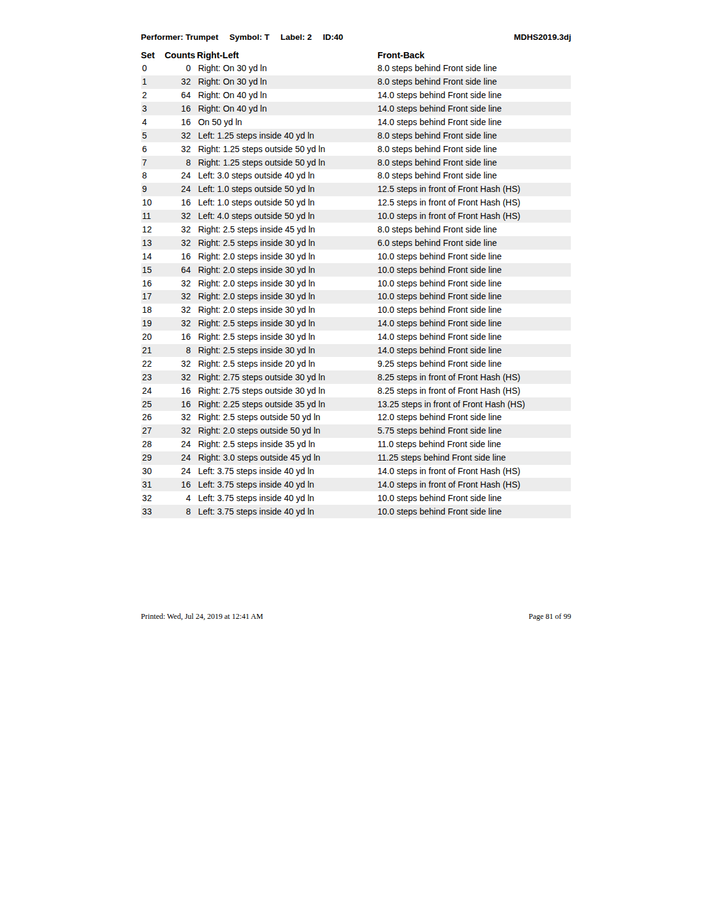Performer: Trumpet Symbol: T Label: 2 ID:40
MDHS2019.3dj
| Set | Counts | Right-Left | Front-Back |
| --- | --- | --- | --- |
| 0 | 0 | Right: On 30 yd ln | 8.0 steps behind Front side line |
| 1 | 32 | Right: On 30 yd ln | 8.0 steps behind Front side line |
| 2 | 64 | Right: On 40 yd ln | 14.0 steps behind Front side line |
| 3 | 16 | Right: On 40 yd ln | 14.0 steps behind Front side line |
| 4 | 16 | On 50 yd ln | 14.0 steps behind Front side line |
| 5 | 32 | Left: 1.25 steps inside 40 yd ln | 8.0 steps behind Front side line |
| 6 | 32 | Right: 1.25 steps outside 50 yd ln | 8.0 steps behind Front side line |
| 7 | 8 | Right: 1.25 steps outside 50 yd ln | 8.0 steps behind Front side line |
| 8 | 24 | Left: 3.0 steps outside 40 yd ln | 8.0 steps behind Front side line |
| 9 | 24 | Left: 1.0 steps outside 50 yd ln | 12.5 steps in front of Front Hash (HS) |
| 10 | 16 | Left: 1.0 steps outside 50 yd ln | 12.5 steps in front of Front Hash (HS) |
| 11 | 32 | Left: 4.0 steps outside 50 yd ln | 10.0 steps in front of Front Hash (HS) |
| 12 | 32 | Right: 2.5 steps inside 45 yd ln | 8.0 steps behind Front side line |
| 13 | 32 | Right: 2.5 steps inside 30 yd ln | 6.0 steps behind Front side line |
| 14 | 16 | Right: 2.0 steps inside 30 yd ln | 10.0 steps behind Front side line |
| 15 | 64 | Right: 2.0 steps inside 30 yd ln | 10.0 steps behind Front side line |
| 16 | 32 | Right: 2.0 steps inside 30 yd ln | 10.0 steps behind Front side line |
| 17 | 32 | Right: 2.0 steps inside 30 yd ln | 10.0 steps behind Front side line |
| 18 | 32 | Right: 2.0 steps inside 30 yd ln | 10.0 steps behind Front side line |
| 19 | 32 | Right: 2.5 steps inside 30 yd ln | 14.0 steps behind Front side line |
| 20 | 16 | Right: 2.5 steps inside 30 yd ln | 14.0 steps behind Front side line |
| 21 | 8 | Right: 2.5 steps inside 30 yd ln | 14.0 steps behind Front side line |
| 22 | 32 | Right: 2.5 steps inside 20 yd ln | 9.25 steps behind Front side line |
| 23 | 32 | Right: 2.75 steps outside 30 yd ln | 8.25 steps in front of Front Hash (HS) |
| 24 | 16 | Right: 2.75 steps outside 30 yd ln | 8.25 steps in front of Front Hash (HS) |
| 25 | 16 | Right: 2.25 steps outside 35 yd ln | 13.25 steps in front of Front Hash (HS) |
| 26 | 32 | Right: 2.5 steps outside 50 yd ln | 12.0 steps behind Front side line |
| 27 | 32 | Right: 2.0 steps outside 50 yd ln | 5.75 steps behind Front side line |
| 28 | 24 | Right: 2.5 steps inside 35 yd ln | 11.0 steps behind Front side line |
| 29 | 24 | Right: 3.0 steps outside 45 yd ln | 11.25 steps behind Front side line |
| 30 | 24 | Left: 3.75 steps inside 40 yd ln | 14.0 steps in front of Front Hash (HS) |
| 31 | 16 | Left: 3.75 steps inside 40 yd ln | 14.0 steps in front of Front Hash (HS) |
| 32 | 4 | Left: 3.75 steps inside 40 yd ln | 10.0 steps behind Front side line |
| 33 | 8 | Left: 3.75 steps inside 40 yd ln | 10.0 steps behind Front side line |
Printed: Wed, Jul 24, 2019 at 12:41 AM
Page 81 of 99